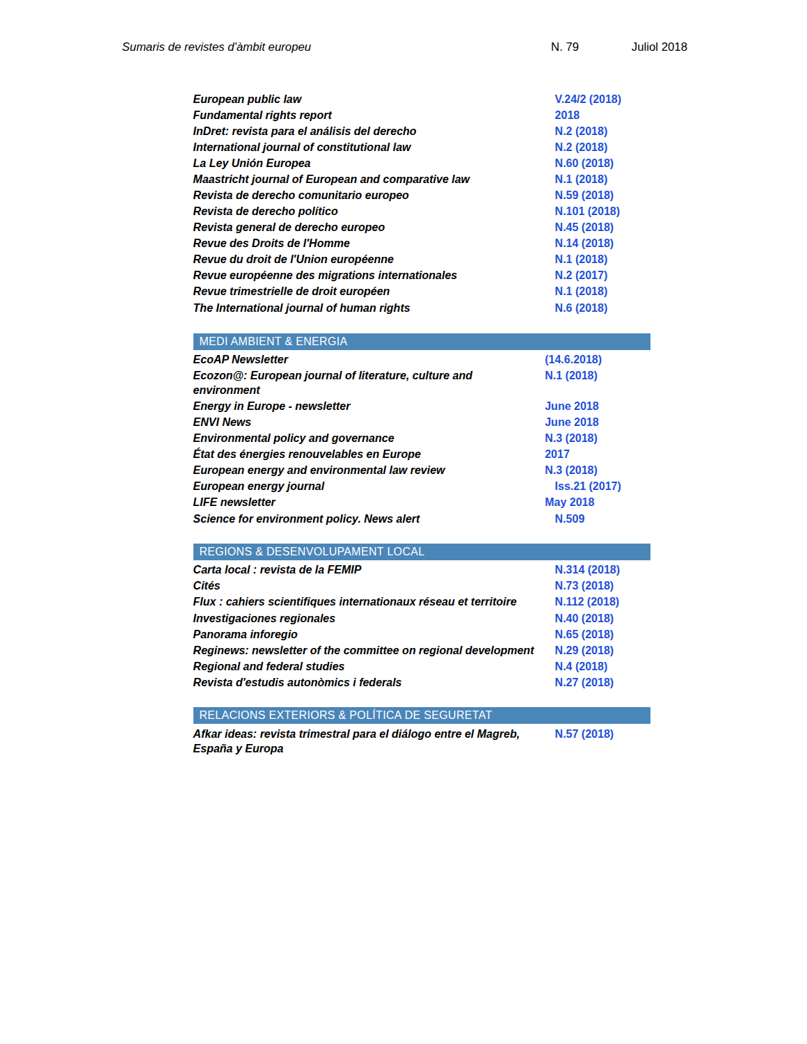Sumaris de revistes d'àmbit europeu N. 79 Juliol 2018
| European public law | V.24/2 (2018) |
| Fundamental rights report | 2018 |
| InDret: revista para el análisis del derecho | N.2 (2018) |
| International journal of constitutional law | N.2 (2018) |
| La Ley Unión Europea | N.60 (2018) |
| Maastricht journal of European and comparative law | N.1 (2018) |
| Revista de derecho comunitario europeo | N.59 (2018) |
| Revista de derecho político | N.101 (2018) |
| Revista general de derecho europeo | N.45 (2018) |
| Revue des Droits de l'Homme | N.14 (2018) |
| Revue du droit de l'Union européenne | N.1 (2018) |
| Revue européenne des migrations internationales | N.2 (2017) |
| Revue trimestrielle de droit européen | N.1 (2018) |
| The International journal of human rights | N.6 (2018) |
MEDI AMBIENT & ENERGIA
| EcoAP Newsletter | (14.6.2018) |
| Ecozon@: European journal of literature, culture and environment | N.1 (2018) |
| Energy in Europe - newsletter | June 2018 |
| ENVI News | June 2018 |
| Environmental policy and governance | N.3 (2018) |
| État des énergies renouvelables en Europe | 2017 |
| European energy and environmental law review | N.3 (2018) |
| European energy journal | Iss.21 (2017) |
| LIFE newsletter | May 2018 |
| Science for environment policy. News alert | N.509 |
REGIONS & DESENVOLUPAMENT LOCAL
| Carta local : revista de la FEMIP | N.314 (2018) |
| Cités | N.73 (2018) |
| Flux : cahiers scientifiques internationaux réseau et territoire | N.112 (2018) |
| Investigaciones regionales | N.40 (2018) |
| Panorama inforegio | N.65 (2018) |
| Reginews: newsletter of the committee on regional development | N.29 (2018) |
| Regional and federal studies | N.4 (2018) |
| Revista d'estudis autonòmics i federals | N.27 (2018) |
RELACIONS EXTERIORS & POLÍTICA DE SEGURETAT
| Afkar ideas: revista trimestral para el diálogo entre el Magreb, España y Europa | N.57 (2018) |